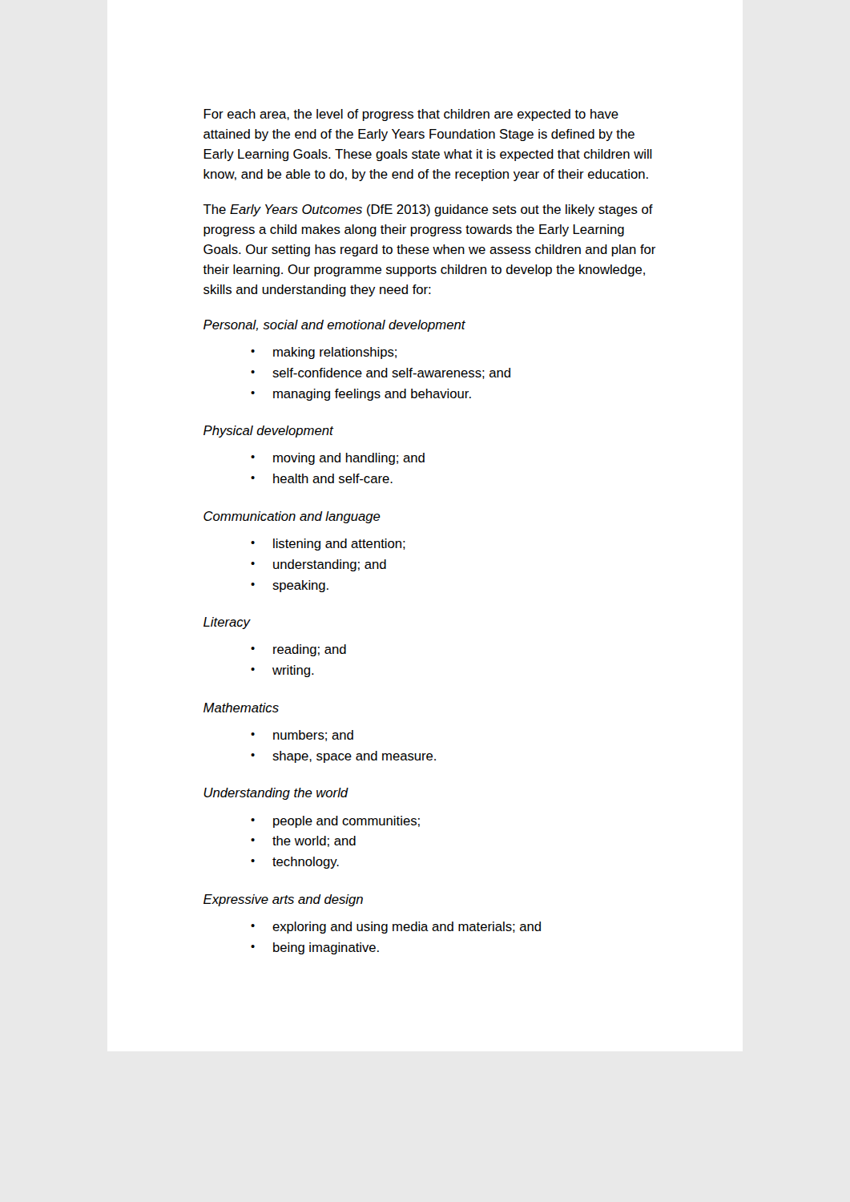For each area, the level of progress that children are expected to have attained by the end of the Early Years Foundation Stage is defined by the Early Learning Goals. These goals state what it is expected that children will know, and be able to do, by the end of the reception year of their education.
The Early Years Outcomes (DfE 2013) guidance sets out the likely stages of progress a child makes along their progress towards the Early Learning Goals. Our setting has regard to these when we assess children and plan for their learning. Our programme supports children to develop the knowledge, skills and understanding they need for:
Personal, social and emotional development
making relationships;
self-confidence and self-awareness; and
managing feelings and behaviour.
Physical development
moving and handling; and
health and self-care.
Communication and language
listening and attention;
understanding; and
speaking.
Literacy
reading; and
writing.
Mathematics
numbers; and
shape, space and measure.
Understanding the world
people and communities;
the world; and
technology.
Expressive arts and design
exploring and using media and materials; and
being imaginative.